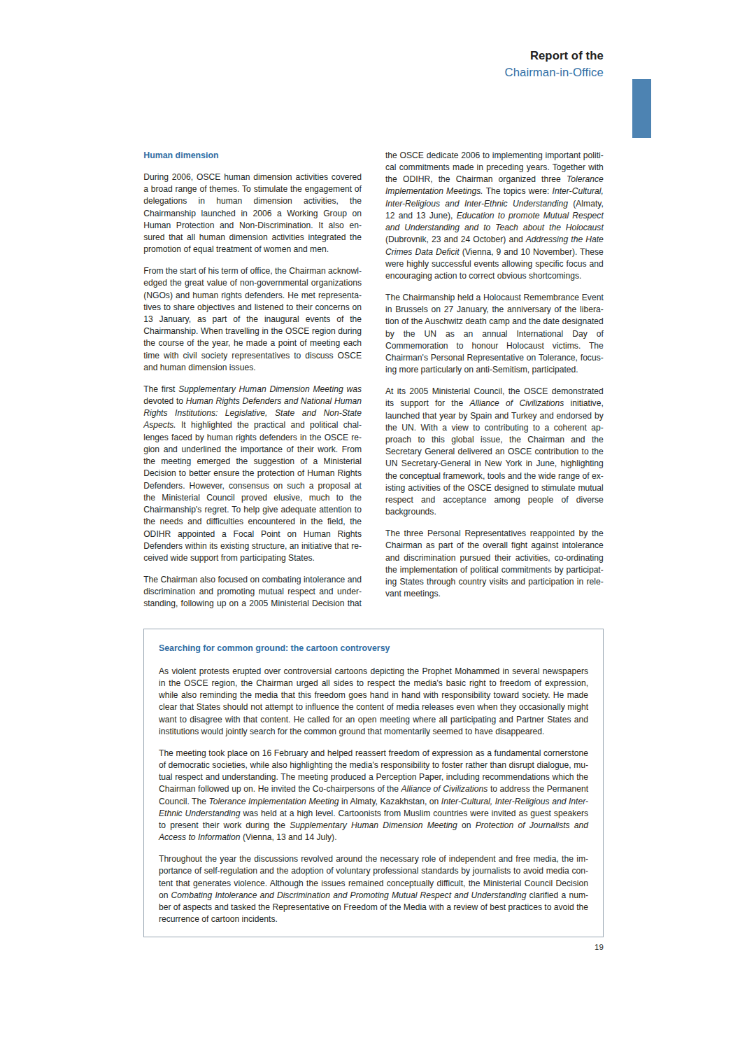Report of the
Chairman-in-Office
Human dimension
During 2006, OSCE human dimension activities covered a broad range of themes. To stimulate the engagement of delegations in human dimension activities, the Chairmanship launched in 2006 a Working Group on Human Protection and Non-Discrimination. It also ensured that all human dimension activities integrated the promotion of equal treatment of women and men.
From the start of his term of office, the Chairman acknowledged the great value of non-governmental organizations (NGOs) and human rights defenders. He met representatives to share objectives and listened to their concerns on 13 January, as part of the inaugural events of the Chairmanship. When travelling in the OSCE region during the course of the year, he made a point of meeting each time with civil society representatives to discuss OSCE and human dimension issues.
The first Supplementary Human Dimension Meeting was devoted to Human Rights Defenders and National Human Rights Institutions: Legislative, State and Non-State Aspects. It highlighted the practical and political challenges faced by human rights defenders in the OSCE region and underlined the importance of their work. From the meeting emerged the suggestion of a Ministerial Decision to better ensure the protection of Human Rights Defenders. However, consensus on such a proposal at the Ministerial Council proved elusive, much to the Chairmanship's regret. To help give adequate attention to the needs and difficulties encountered in the field, the ODIHR appointed a Focal Point on Human Rights Defenders within its existing structure, an initiative that received wide support from participating States.
The Chairman also focused on combating intolerance and discrimination and promoting mutual respect and understanding, following up on a 2005 Ministerial Decision that the OSCE dedicate 2006 to implementing important political commitments made in preceding years. Together with the ODIHR, the Chairman organized three Tolerance Implementation Meetings. The topics were: Inter-Cultural, Inter-Religious and Inter-Ethnic Understanding (Almaty, 12 and 13 June), Education to promote Mutual Respect and Understanding and to Teach about the Holocaust (Dubrovnik, 23 and 24 October) and Addressing the Hate Crimes Data Deficit (Vienna, 9 and 10 November). These were highly successful events allowing specific focus and encouraging action to correct obvious shortcomings.
The Chairmanship held a Holocaust Remembrance Event in Brussels on 27 January, the anniversary of the liberation of the Auschwitz death camp and the date designated by the UN as an annual International Day of Commemoration to honour Holocaust victims. The Chairman's Personal Representative on Tolerance, focusing more particularly on anti-Semitism, participated.
At its 2005 Ministerial Council, the OSCE demonstrated its support for the Alliance of Civilizations initiative, launched that year by Spain and Turkey and endorsed by the UN. With a view to contributing to a coherent approach to this global issue, the Chairman and the Secretary General delivered an OSCE contribution to the UN Secretary-General in New York in June, highlighting the conceptual framework, tools and the wide range of existing activities of the OSCE designed to stimulate mutual respect and acceptance among people of diverse backgrounds.
The three Personal Representatives reappointed by the Chairman as part of the overall fight against intolerance and discrimination pursued their activities, co-ordinating the implementation of political commitments by participating States through country visits and participation in relevant meetings.
Searching for common ground: the cartoon controversy
As violent protests erupted over controversial cartoons depicting the Prophet Mohammed in several newspapers in the OSCE region, the Chairman urged all sides to respect the media's basic right to freedom of expression, while also reminding the media that this freedom goes hand in hand with responsibility toward society. He made clear that States should not attempt to influence the content of media releases even when they occasionally might want to disagree with that content. He called for an open meeting where all participating and Partner States and institutions would jointly search for the common ground that momentarily seemed to have disappeared.
The meeting took place on 16 February and helped reassert freedom of expression as a fundamental cornerstone of democratic societies, while also highlighting the media's responsibility to foster rather than disrupt dialogue, mutual respect and understanding. The meeting produced a Perception Paper, including recommendations which the Chairman followed up on. He invited the Co-chairpersons of the Alliance of Civilizations to address the Permanent Council. The Tolerance Implementation Meeting in Almaty, Kazakhstan, on Inter-Cultural, Inter-Religious and Inter-Ethnic Understanding was held at a high level. Cartoonists from Muslim countries were invited as guest speakers to present their work during the Supplementary Human Dimension Meeting on Protection of Journalists and Access to Information (Vienna, 13 and 14 July).
Throughout the year the discussions revolved around the necessary role of independent and free media, the importance of self-regulation and the adoption of voluntary professional standards by journalists to avoid media content that generates violence. Although the issues remained conceptually difficult, the Ministerial Council Decision on Combating Intolerance and Discrimination and Promoting Mutual Respect and Understanding clarified a number of aspects and tasked the Representative on Freedom of the Media with a review of best practices to avoid the recurrence of cartoon incidents.
19